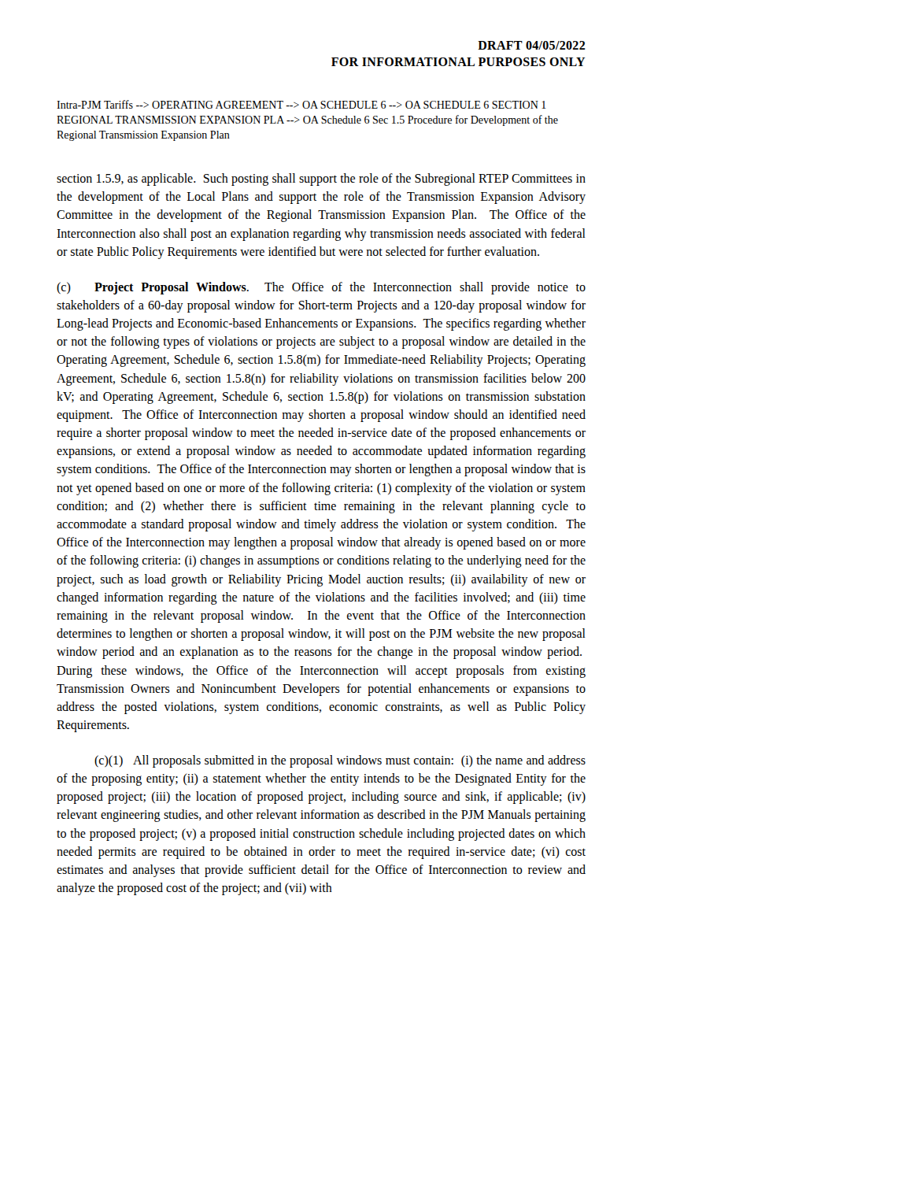DRAFT 04/05/2022
FOR INFORMATIONAL PURPOSES ONLY
Intra-PJM Tariffs --> OPERATING AGREEMENT --> OA SCHEDULE 6 --> OA SCHEDULE 6 SECTION 1 REGIONAL TRANSMISSION EXPANSION PLA --> OA Schedule 6 Sec 1.5 Procedure for Development of the Regional Transmission Expansion Plan
section 1.5.9, as applicable. Such posting shall support the role of the Subregional RTEP Committees in the development of the Local Plans and support the role of the Transmission Expansion Advisory Committee in the development of the Regional Transmission Expansion Plan. The Office of the Interconnection also shall post an explanation regarding why transmission needs associated with federal or state Public Policy Requirements were identified but were not selected for further evaluation.
(c) Project Proposal Windows. The Office of the Interconnection shall provide notice to stakeholders of a 60-day proposal window for Short-term Projects and a 120-day proposal window for Long-lead Projects and Economic-based Enhancements or Expansions. The specifics regarding whether or not the following types of violations or projects are subject to a proposal window are detailed in the Operating Agreement, Schedule 6, section 1.5.8(m) for Immediate-need Reliability Projects; Operating Agreement, Schedule 6, section 1.5.8(n) for reliability violations on transmission facilities below 200 kV; and Operating Agreement, Schedule 6, section 1.5.8(p) for violations on transmission substation equipment. The Office of Interconnection may shorten a proposal window should an identified need require a shorter proposal window to meet the needed in-service date of the proposed enhancements or expansions, or extend a proposal window as needed to accommodate updated information regarding system conditions. The Office of the Interconnection may shorten or lengthen a proposal window that is not yet opened based on one or more of the following criteria: (1) complexity of the violation or system condition; and (2) whether there is sufficient time remaining in the relevant planning cycle to accommodate a standard proposal window and timely address the violation or system condition. The Office of the Interconnection may lengthen a proposal window that already is opened based on or more of the following criteria: (i) changes in assumptions or conditions relating to the underlying need for the project, such as load growth or Reliability Pricing Model auction results; (ii) availability of new or changed information regarding the nature of the violations and the facilities involved; and (iii) time remaining in the relevant proposal window. In the event that the Office of the Interconnection determines to lengthen or shorten a proposal window, it will post on the PJM website the new proposal window period and an explanation as to the reasons for the change in the proposal window period. During these windows, the Office of the Interconnection will accept proposals from existing Transmission Owners and Nonincumbent Developers for potential enhancements or expansions to address the posted violations, system conditions, economic constraints, as well as Public Policy Requirements.
(c)(1) All proposals submitted in the proposal windows must contain: (i) the name and address of the proposing entity; (ii) a statement whether the entity intends to be the Designated Entity for the proposed project; (iii) the location of proposed project, including source and sink, if applicable; (iv) relevant engineering studies, and other relevant information as described in the PJM Manuals pertaining to the proposed project; (v) a proposed initial construction schedule including projected dates on which needed permits are required to be obtained in order to meet the required in-service date; (vi) cost estimates and analyses that provide sufficient detail for the Office of Interconnection to review and analyze the proposed cost of the project; and (vii) with